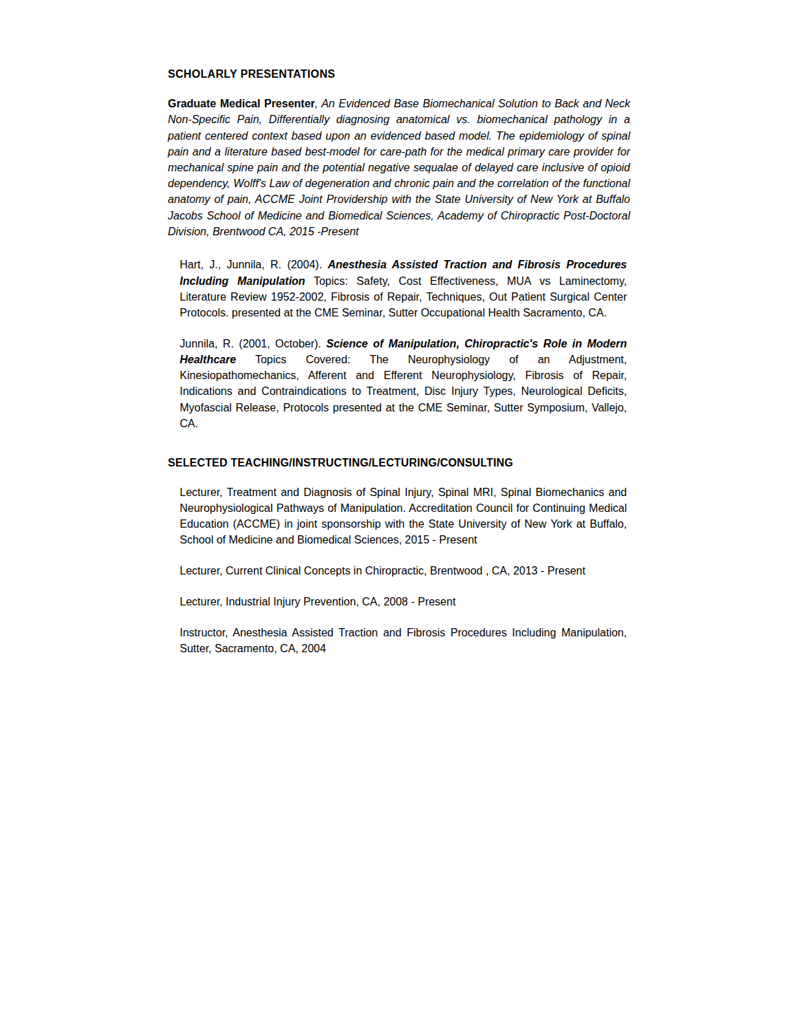SCHOLARLY PRESENTATIONS
Graduate Medical Presenter, An Evidenced Base Biomechanical Solution to Back and Neck Non-Specific Pain, Differentially diagnosing anatomical vs. biomechanical pathology in a patient centered context based upon an evidenced based model. The epidemiology of spinal pain and a literature based best-model for care-path for the medical primary care provider for mechanical spine pain and the potential negative sequalae of delayed care inclusive of opioid dependency, Wolff's Law of degeneration and chronic pain and the correlation of the functional anatomy of pain, ACCME Joint Providership with the State University of New York at Buffalo Jacobs School of Medicine and Biomedical Sciences, Academy of Chiropractic Post-Doctoral Division, Brentwood CA, 2015 -Present
Hart, J., Junnila, R. (2004). Anesthesia Assisted Traction and Fibrosis Procedures Including Manipulation Topics: Safety, Cost Effectiveness, MUA vs Laminectomy, Literature Review 1952-2002, Fibrosis of Repair, Techniques, Out Patient Surgical Center Protocols. presented at the CME Seminar, Sutter Occupational Health Sacramento, CA.
Junnila, R. (2001, October). Science of Manipulation, Chiropractic's Role in Modern Healthcare Topics Covered: The Neurophysiology of an Adjustment, Kinesiopathomechanics, Afferent and Efferent Neurophysiology, Fibrosis of Repair, Indications and Contraindications to Treatment, Disc Injury Types, Neurological Deficits, Myofascial Release, Protocols presented at the CME Seminar, Sutter Symposium, Vallejo, CA.
SELECTED TEACHING/INSTRUCTING/LECTURING/CONSULTING
Lecturer, Treatment and Diagnosis of Spinal Injury, Spinal MRI, Spinal Biomechanics and Neurophysiological Pathways of Manipulation. Accreditation Council for Continuing Medical Education (ACCME) in joint sponsorship with the State University of New York at Buffalo, School of Medicine and Biomedical Sciences, 2015 - Present
Lecturer, Current Clinical Concepts in Chiropractic, Brentwood , CA, 2013 - Present
Lecturer, Industrial Injury Prevention, CA, 2008 - Present
Instructor, Anesthesia Assisted Traction and Fibrosis Procedures Including Manipulation, Sutter, Sacramento, CA, 2004